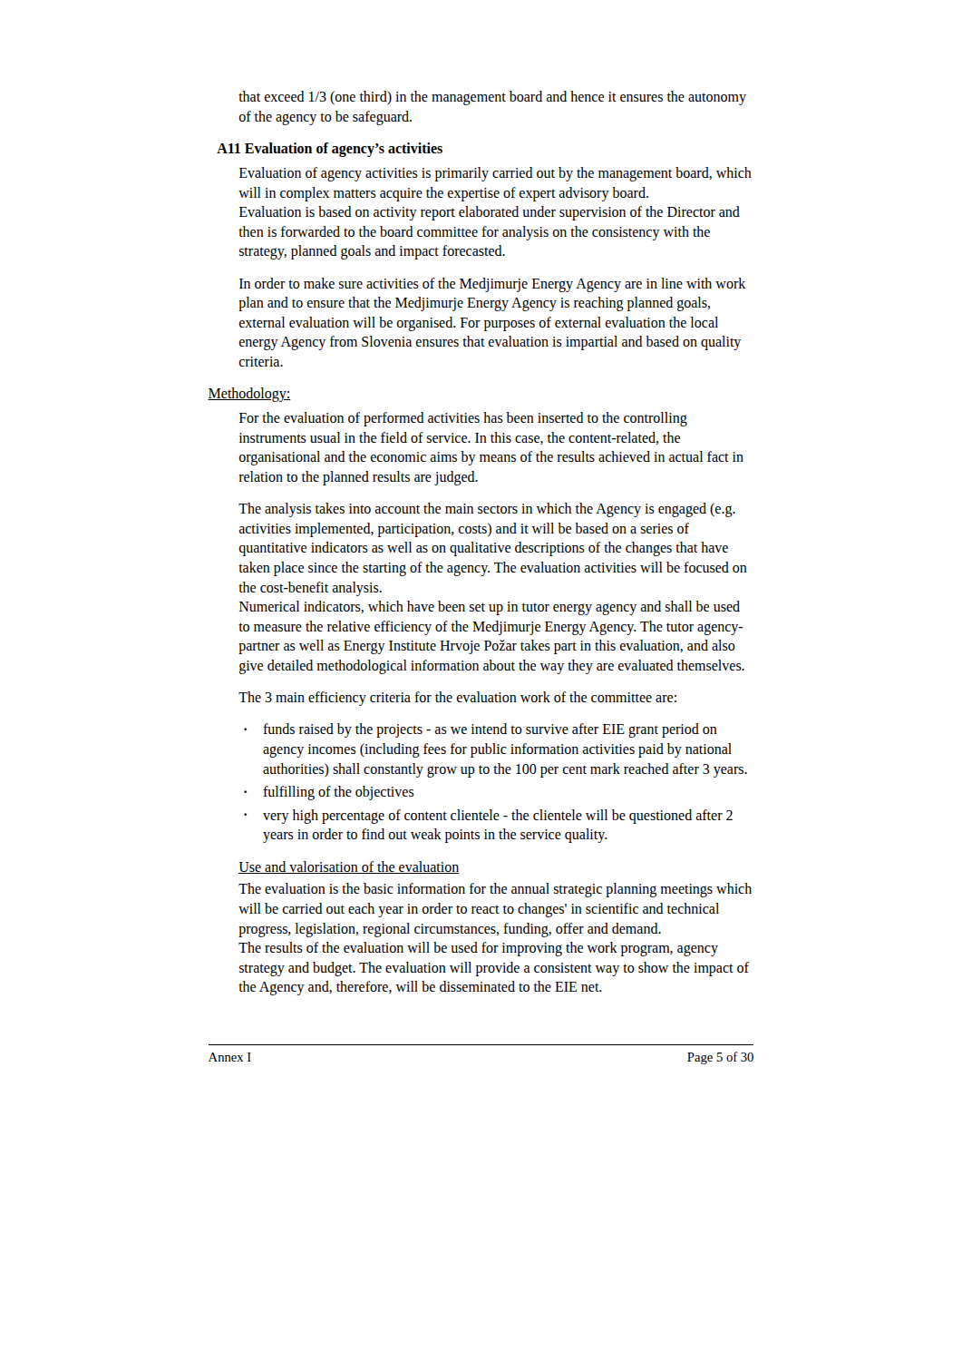that exceed 1/3 (one third) in the management board and hence it ensures the autonomy of the agency to be safeguard.
A11 Evaluation of agency’s activities
Evaluation of agency activities is primarily carried out by the management board, which will in complex matters acquire the expertise of expert advisory board.
Evaluation is based on activity report elaborated under supervision of the Director and then is forwarded to the board committee for analysis on the consistency with the strategy, planned goals and impact forecasted.
In order to make sure activities of the Medjimurje Energy Agency are in line with work plan and to ensure that the Medjimurje Energy Agency is reaching planned goals, external evaluation will be organised. For purposes of external evaluation the local energy Agency from Slovenia ensures that evaluation is impartial and based on quality criteria.
Methodology:
For the evaluation of performed activities has been inserted to the controlling instruments usual in the field of service. In this case, the content-related, the organisational and the economic aims by means of the results achieved in actual fact in relation to the planned results are judged.
The analysis takes into account the main sectors in which the Agency is engaged (e.g. activities implemented, participation, costs) and it will be based on a series of quantitative indicators as well as on qualitative descriptions of the changes that have taken place since the starting of the agency. The evaluation activities will be focused on the cost-benefit analysis.
Numerical indicators, which have been set up in tutor energy agency and shall be used to measure the relative efficiency of the Medjimurje Energy Agency. The tutor agency-partner as well as Energy Institute Hrvoje Požar takes part in this evaluation, and also give detailed methodological information about the way they are evaluated themselves.
The 3 main efficiency criteria for the evaluation work of the committee are:
funds raised by the projects - as we intend to survive after EIE grant period on agency incomes (including fees for public information activities paid by national authorities) shall constantly grow up to the 100 per cent mark reached after 3 years.
fulfilling of the objectives
very high percentage of content clientele - the clientele will be questioned after 2 years in order to find out weak points in the service quality.
Use and valorisation of the evaluation
The evaluation is the basic information for the annual strategic planning meetings which will be carried out each year in order to react to changes' in scientific and technical progress, legislation, regional circumstances, funding, offer and demand.
The results of the evaluation will be used for improving the work program, agency strategy and budget. The evaluation will provide a consistent way to show the impact of the Agency and, therefore, will be disseminated to the EIE net.
Annex I Page 5 of 30